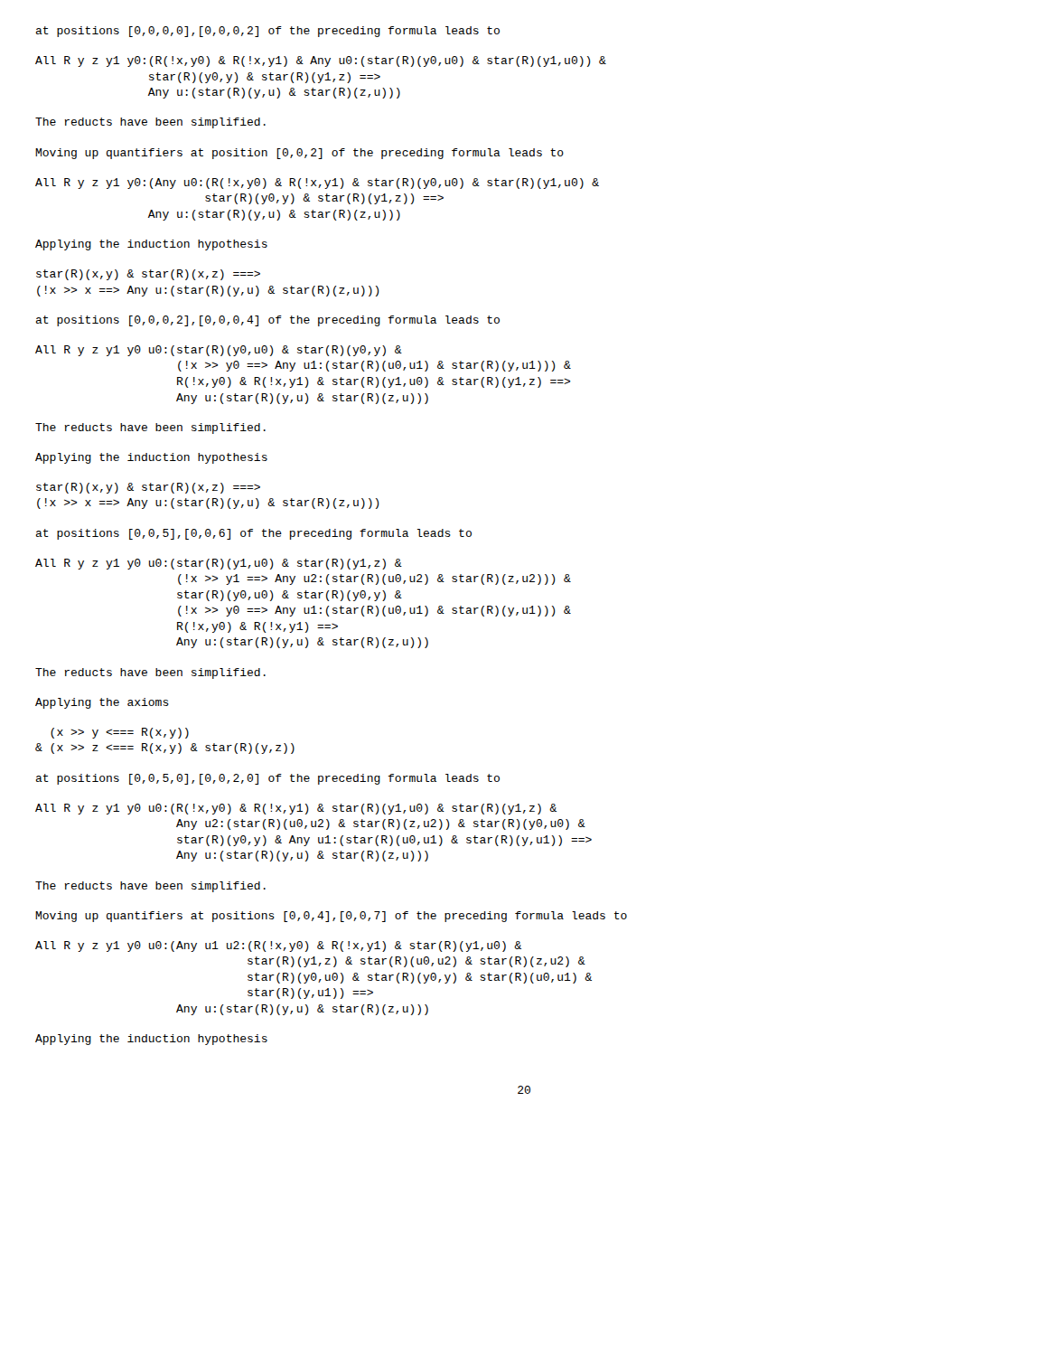at positions [0,0,0,0],[0,0,0,2] of the preceding formula leads to
All R y z y1 y0:(R(!x,y0) & R(!x,y1) & Any u0:(star(R)(y0,u0) & star(R)(y1,u0)) &
                star(R)(y0,y) & star(R)(y1,z) ==>
                Any u:(star(R)(y,u) & star(R)(z,u)))
The reducts have been simplified.
Moving up quantifiers at position [0,0,2] of the preceding formula leads to
All R y z y1 y0:(Any u0:(R(!x,y0) & R(!x,y1) & star(R)(y0,u0) & star(R)(y1,u0) &
                        star(R)(y0,y) & star(R)(y1,z)) ==>
                Any u:(star(R)(y,u) & star(R)(z,u)))
Applying the induction hypothesis
star(R)(x,y) & star(R)(x,z) ===>
(!x >> x ==> Any u:(star(R)(y,u) & star(R)(z,u)))
at positions [0,0,0,2],[0,0,0,4] of the preceding formula leads to
All R y z y1 y0 u0:(star(R)(y0,u0) & star(R)(y0,y) &
                    (!x >> y0 ==> Any u1:(star(R)(u0,u1) & star(R)(y,u1))) &
                    R(!x,y0) & R(!x,y1) & star(R)(y1,u0) & star(R)(y1,z) ==>
                    Any u:(star(R)(y,u) & star(R)(z,u)))
The reducts have been simplified.
Applying the induction hypothesis
star(R)(x,y) & star(R)(x,z) ===>
(!x >> x ==> Any u:(star(R)(y,u) & star(R)(z,u)))
at positions [0,0,5],[0,0,6] of the preceding formula leads to
All R y z y1 y0 u0:(star(R)(y1,u0) & star(R)(y1,z) &
                    (!x >> y1 ==> Any u2:(star(R)(u0,u2) & star(R)(z,u2))) &
                    star(R)(y0,u0) & star(R)(y0,y) &
                    (!x >> y0 ==> Any u1:(star(R)(u0,u1) & star(R)(y,u1))) &
                    R(!x,y0) & R(!x,y1) ==>
                    Any u:(star(R)(y,u) & star(R)(z,u)))
The reducts have been simplified.
Applying the axioms
  (x >> y <=== R(x,y))
& (x >> z <=== R(x,y) & star(R)(y,z))
at positions [0,0,5,0],[0,0,2,0] of the preceding formula leads to
All R y z y1 y0 u0:(R(!x,y0) & R(!x,y1) & star(R)(y1,u0) & star(R)(y1,z) &
                    Any u2:(star(R)(u0,u2) & star(R)(z,u2)) & star(R)(y0,u0) &
                    star(R)(y0,y) & Any u1:(star(R)(u0,u1) & star(R)(y,u1)) ==>
                    Any u:(star(R)(y,u) & star(R)(z,u)))
The reducts have been simplified.
Moving up quantifiers at positions [0,0,4],[0,0,7] of the preceding formula leads to
All R y z y1 y0 u0:(Any u1 u2:(R(!x,y0) & R(!x,y1) & star(R)(y1,u0) &
                              star(R)(y1,z) & star(R)(u0,u2) & star(R)(z,u2) &
                              star(R)(y0,u0) & star(R)(y0,y) & star(R)(u0,u1) &
                              star(R)(y,u1)) ==>
                    Any u:(star(R)(y,u) & star(R)(z,u)))
Applying the induction hypothesis
20